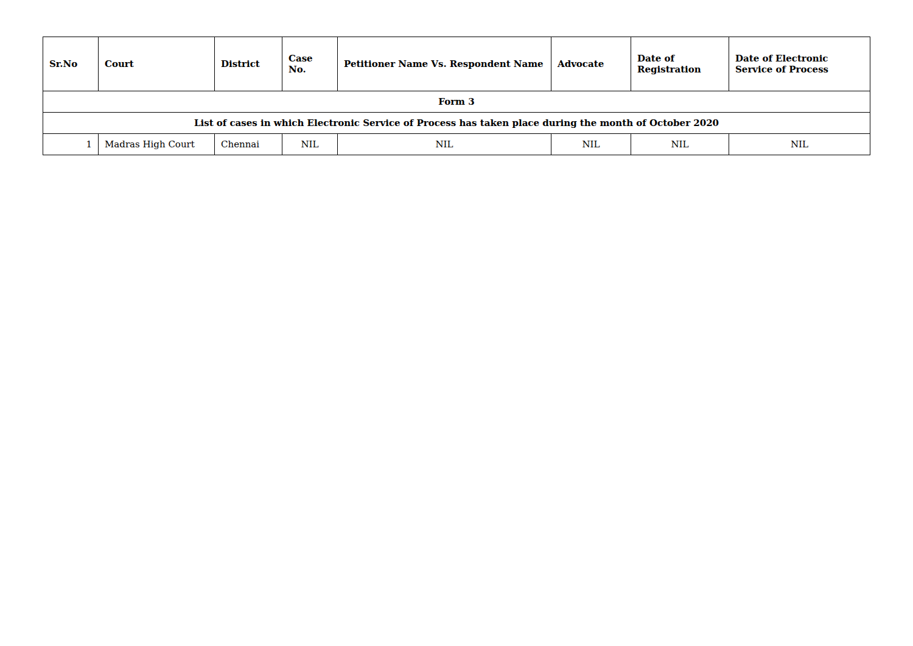| Form 3 |
| List of cases in which Electronic Service of Process has taken place during the month of October 2020 |
| Sr.No | Court | District | Case No. | Petitioner Name Vs. Respondent Name | Advocate | Date of Registration | Date of Electronic Service of Process |
| 1 | Madras High Court | Chennai | NIL | NIL | NIL | NIL | NIL |